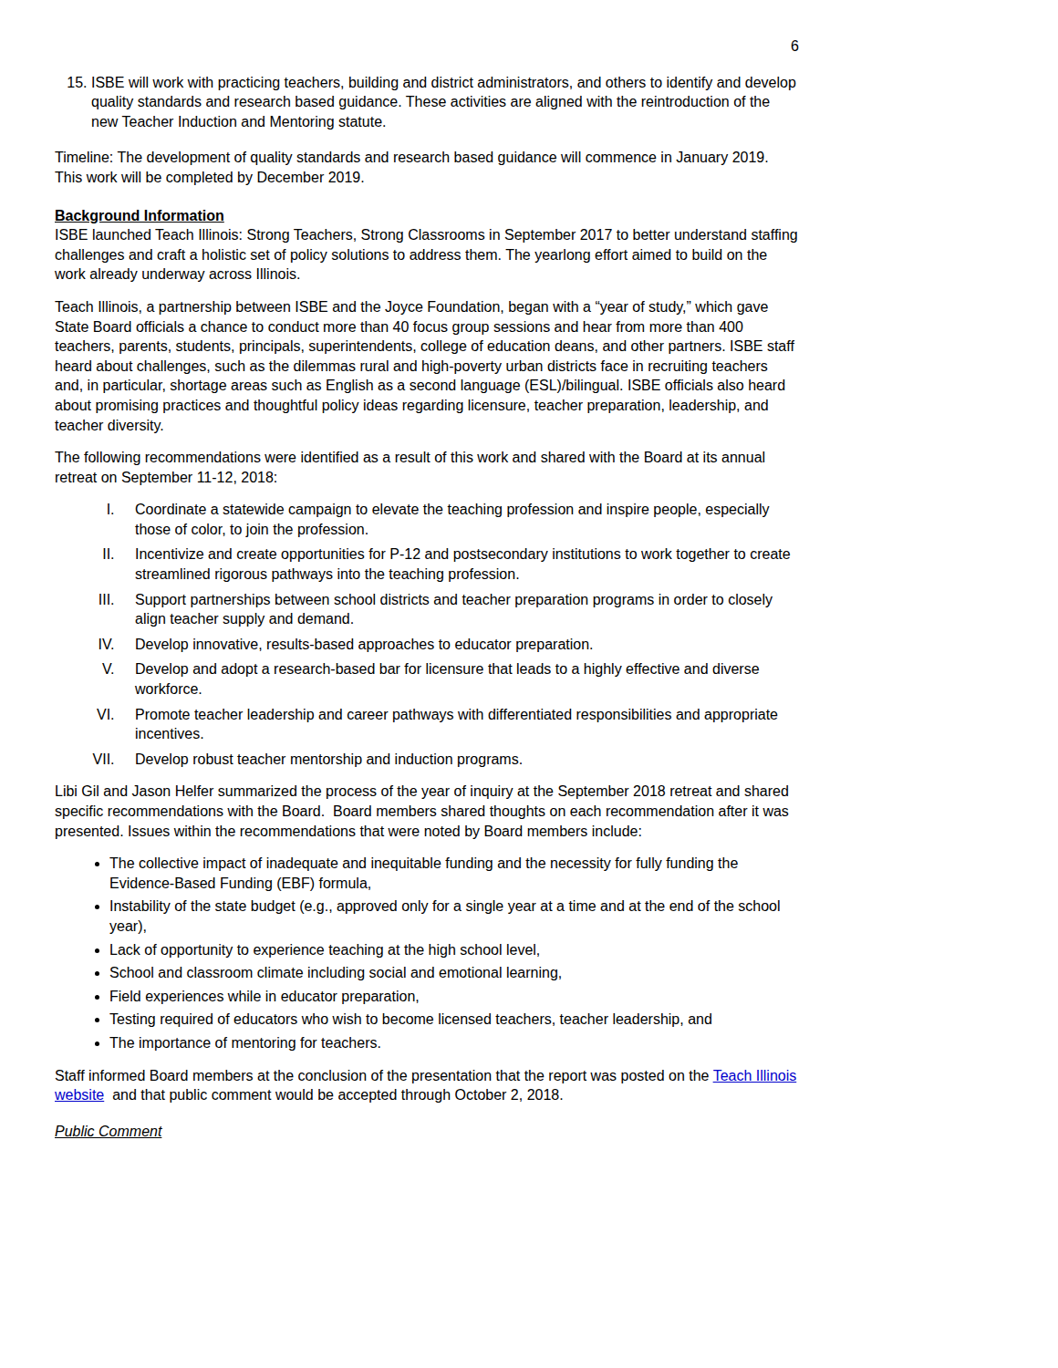6
ISBE will work with practicing teachers, building and district administrators, and others to identify and develop quality standards and research based guidance. These activities are aligned with the reintroduction of the new Teacher Induction and Mentoring statute.
Timeline: The development of quality standards and research based guidance will commence in January 2019. This work will be completed by December 2019.
Background Information
ISBE launched Teach Illinois: Strong Teachers, Strong Classrooms in September 2017 to better understand staffing challenges and craft a holistic set of policy solutions to address them. The yearlong effort aimed to build on the work already underway across Illinois.
Teach Illinois, a partnership between ISBE and the Joyce Foundation, began with a “year of study,” which gave State Board officials a chance to conduct more than 40 focus group sessions and hear from more than 400 teachers, parents, students, principals, superintendents, college of education deans, and other partners. ISBE staff heard about challenges, such as the dilemmas rural and high-poverty urban districts face in recruiting teachers and, in particular, shortage areas such as English as a second language (ESL)/bilingual. ISBE officials also heard about promising practices and thoughtful policy ideas regarding licensure, teacher preparation, leadership, and teacher diversity.
The following recommendations were identified as a result of this work and shared with the Board at its annual retreat on September 11-12, 2018:
Coordinate a statewide campaign to elevate the teaching profession and inspire people, especially those of color, to join the profession.
Incentivize and create opportunities for P-12 and postsecondary institutions to work together to create streamlined rigorous pathways into the teaching profession.
Support partnerships between school districts and teacher preparation programs in order to closely align teacher supply and demand.
Develop innovative, results-based approaches to educator preparation.
Develop and adopt a research-based bar for licensure that leads to a highly effective and diverse workforce.
Promote teacher leadership and career pathways with differentiated responsibilities and appropriate incentives.
Develop robust teacher mentorship and induction programs.
Libi Gil and Jason Helfer summarized the process of the year of inquiry at the September 2018 retreat and shared specific recommendations with the Board. Board members shared thoughts on each recommendation after it was presented. Issues within the recommendations that were noted by Board members include:
The collective impact of inadequate and inequitable funding and the necessity for fully funding the Evidence-Based Funding (EBF) formula,
Instability of the state budget (e.g., approved only for a single year at a time and at the end of the school year),
Lack of opportunity to experience teaching at the high school level,
School and classroom climate including social and emotional learning,
Field experiences while in educator preparation,
Testing required of educators who wish to become licensed teachers, teacher leadership, and
The importance of mentoring for teachers.
Staff informed Board members at the conclusion of the presentation that the report was posted on the Teach Illinois website and that public comment would be accepted through October 2, 2018.
Public Comment